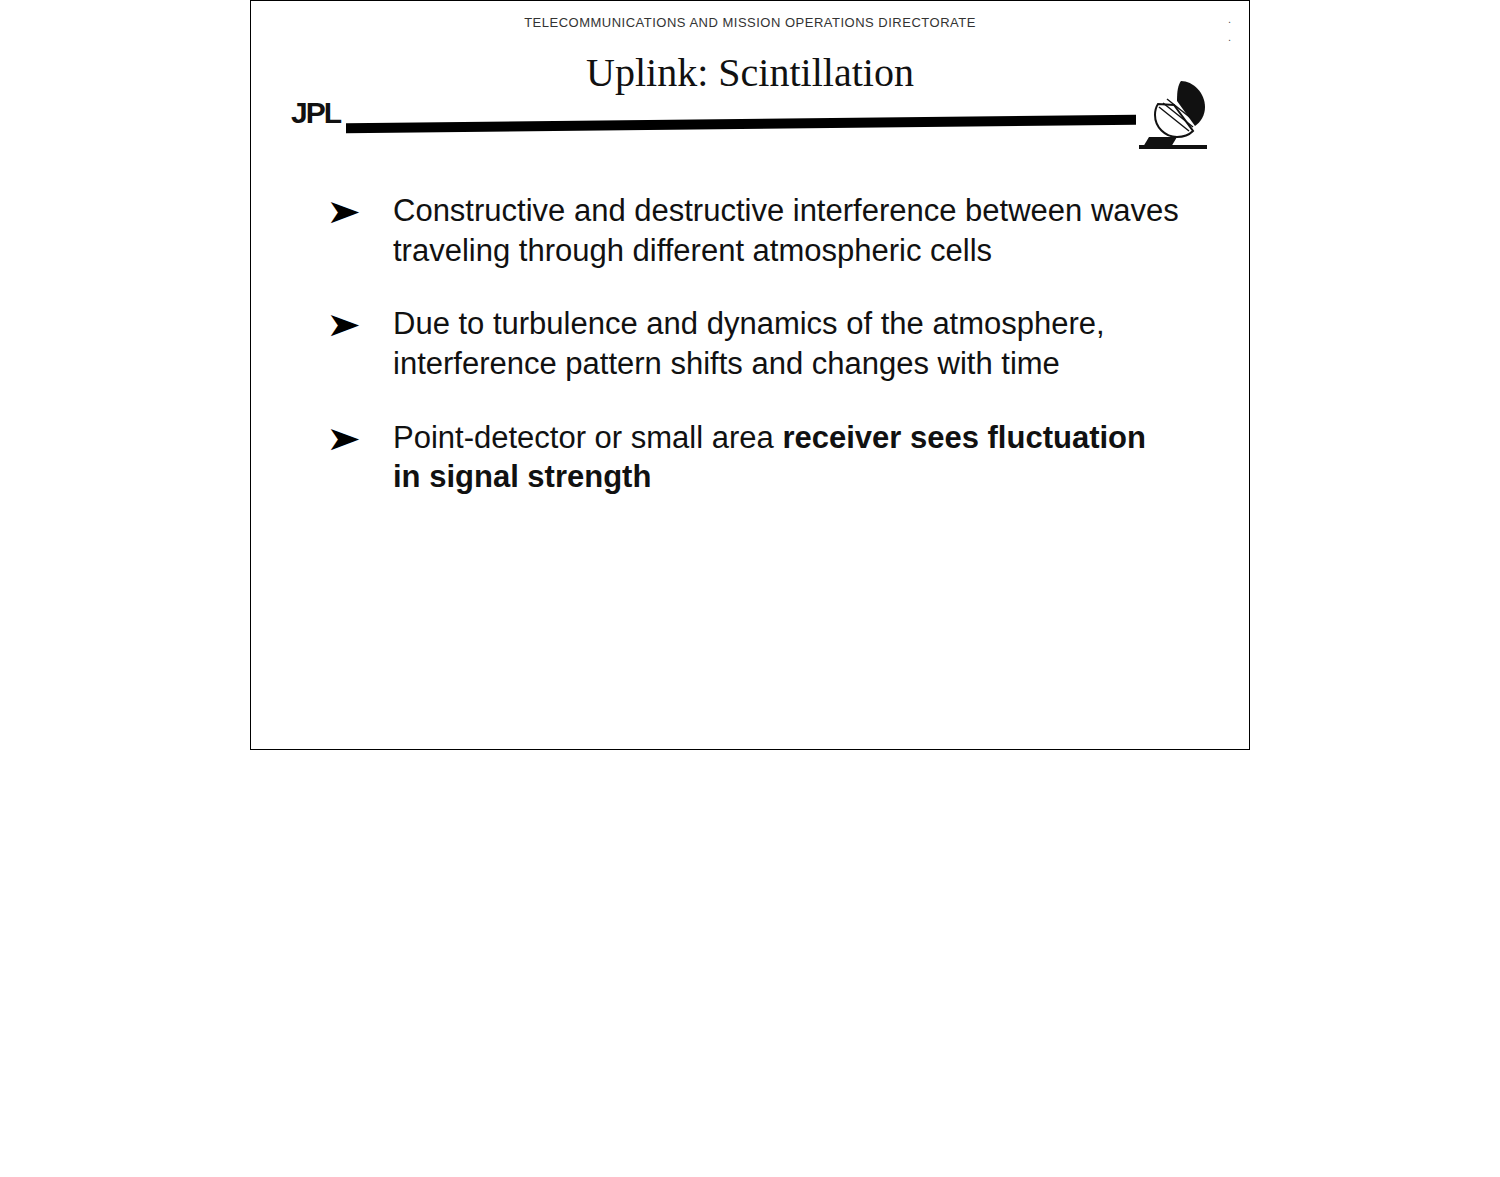.
.
TELECOMMUNICATIONS AND MISSION OPERATIONS DIRECTORATE
Uplink: Scintillation
JPL
Constructive and destructive interference between waves traveling through different atmospheric cells
Due to turbulence and dynamics of the atmosphere, interference pattern shifts and changes with time
Point-detector or small area receiver sees fluctuation in signal strength